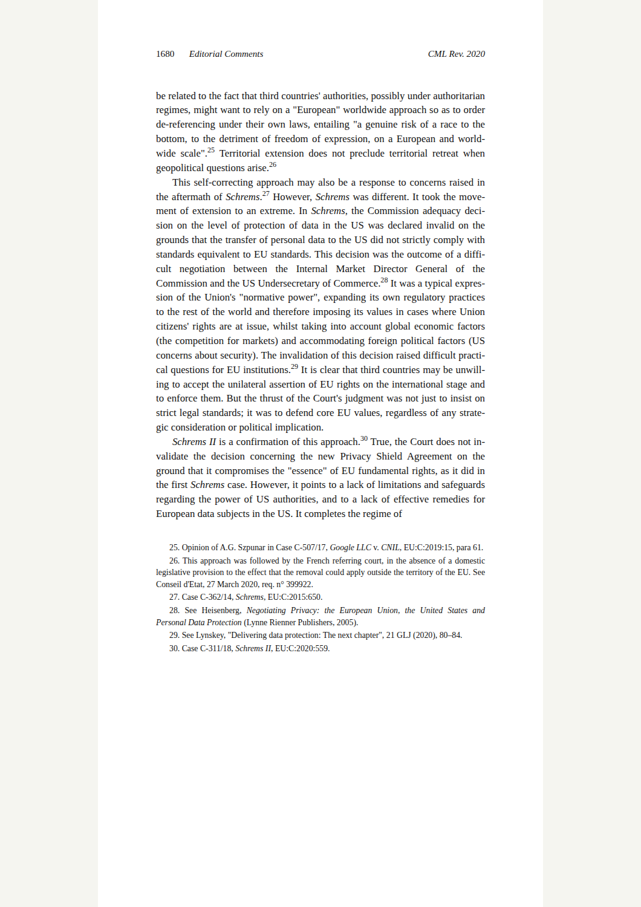1680 Editorial Comments CML Rev. 2020
be related to the fact that third countries' authorities, possibly under authoritarian regimes, might want to rely on a "European" worldwide approach so as to order de-referencing under their own laws, entailing "a genuine risk of a race to the bottom, to the detriment of freedom of expression, on a European and worldwide scale".25 Territorial extension does not preclude territorial retreat when geopolitical questions arise.26
This self-correcting approach may also be a response to concerns raised in the aftermath of Schrems.27 However, Schrems was different. It took the movement of extension to an extreme. In Schrems, the Commission adequacy decision on the level of protection of data in the US was declared invalid on the grounds that the transfer of personal data to the US did not strictly comply with standards equivalent to EU standards. This decision was the outcome of a difficult negotiation between the Internal Market Director General of the Commission and the US Undersecretary of Commerce.28 It was a typical expression of the Union's "normative power", expanding its own regulatory practices to the rest of the world and therefore imposing its values in cases where Union citizens' rights are at issue, whilst taking into account global economic factors (the competition for markets) and accommodating foreign political factors (US concerns about security). The invalidation of this decision raised difficult practical questions for EU institutions.29 It is clear that third countries may be unwilling to accept the unilateral assertion of EU rights on the international stage and to enforce them. But the thrust of the Court's judgment was not just to insist on strict legal standards; it was to defend core EU values, regardless of any strategic consideration or political implication.
Schrems II is a confirmation of this approach.30 True, the Court does not invalidate the decision concerning the new Privacy Shield Agreement on the ground that it compromises the "essence" of EU fundamental rights, as it did in the first Schrems case. However, it points to a lack of limitations and safeguards regarding the power of US authorities, and to a lack of effective remedies for European data subjects in the US. It completes the regime of
25. Opinion of A.G. Szpunar in Case C-507/17, Google LLC v. CNIL, EU:C:2019:15, para 61.
26. This approach was followed by the French referring court, in the absence of a domestic legislative provision to the effect that the removal could apply outside the territory of the EU. See Conseil d'Etat, 27 March 2020, req. n° 399922.
27. Case C-362/14, Schrems, EU:C:2015:650.
28. See Heisenberg, Negotiating Privacy: the European Union, the United States and Personal Data Protection (Lynne Rienner Publishers, 2005).
29. See Lynskey, "Delivering data protection: The next chapter", 21 GLJ (2020), 80–84.
30. Case C-311/18, Schrems II, EU:C:2020:559.